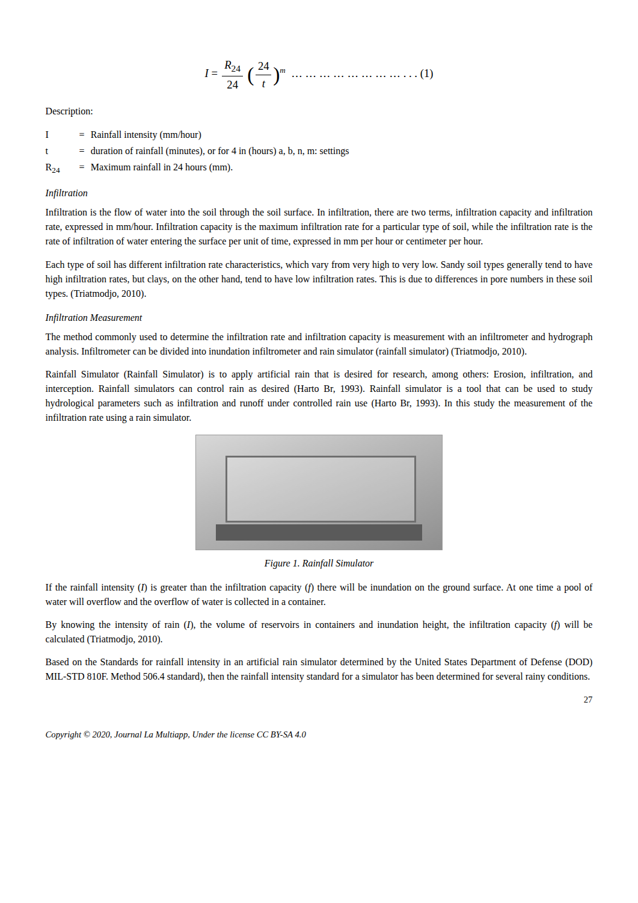I = R2424 (24 t)m … … … … … … … … . . . (1)
Description:
I=Rainfall intensity (mm/hour)
t=duration of rainfall (minutes), or for 4 in (hours) a, b, n, m: settings
R24=Maximum rainfall in 24 hours (mm).
Infiltration
Infiltration is the flow of water into the soil through the soil surface. In infiltration, there are two terms, infiltration capacity and infiltration rate, expressed in mm/hour. Infiltration capacity is the maximum infiltration rate for a particular type of soil, while the infiltration rate is the rate of infiltration of water entering the surface per unit of time, expressed in mm per hour or centimeter per hour.
Each type of soil has different infiltration rate characteristics, which vary from very high to very low. Sandy soil types generally tend to have high infiltration rates, but clays, on the other hand, tend to have low infiltration rates. This is due to differences in pore numbers in these soil types. (Triatmodjo, 2010).
Infiltration Measurement
The method commonly used to determine the infiltration rate and infiltration capacity is measurement with an infiltrometer and hydrograph analysis. Infiltrometer can be divided into inundation infiltrometer and rain simulator (rainfall simulator) (Triatmodjo, 2010).
Rainfall Simulator (Rainfall Simulator) is to apply artificial rain that is desired for research, among others: Erosion, infiltration, and interception. Rainfall simulators can control rain as desired (Harto Br, 1993). Rainfall simulator is a tool that can be used to study hydrological parameters such as infiltration and runoff under controlled rain use (Harto Br, 1993). In this study the measurement of the infiltration rate using a rain simulator.
Figure 1. Rainfall Simulator
If the rainfall intensity (I) is greater than the infiltration capacity (f) there will be inundation on the ground surface. At one time a pool of water will overflow and the overflow of water is collected in a container.
By knowing the intensity of rain (I), the volume of reservoirs in containers and inundation height, the infiltration capacity (f) will be calculated (Triatmodjo, 2010).
Based on the Standards for rainfall intensity in an artificial rain simulator determined by the United States Department of Defense (DOD) MIL-STD 810F. Method 506.4 standard), then the rainfall intensity standard for a simulator has been determined for several rainy conditions.
27
Copyright © 2020, Journal La Multiapp, Under the license CC BY-SA 4.0